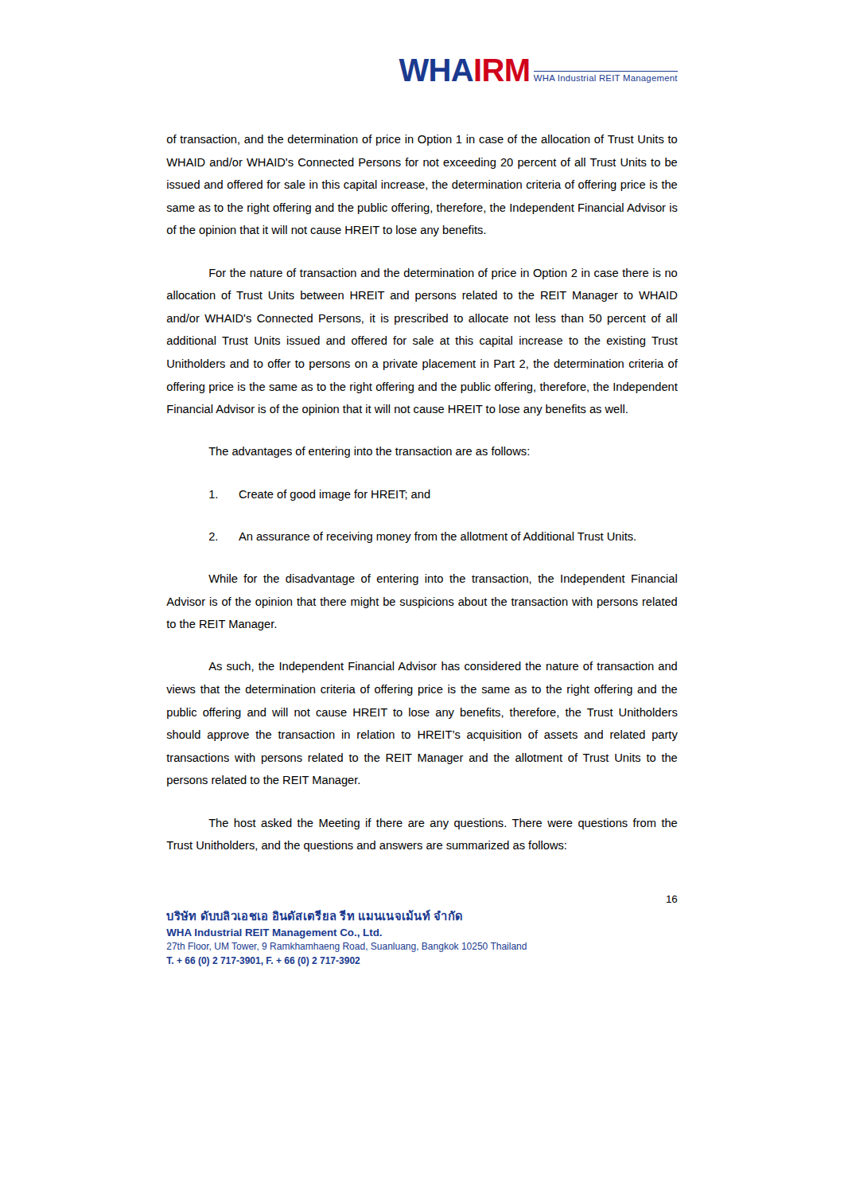WHAIRM
WHA Industrial REIT Management
of transaction, and the determination of price in Option 1 in case of the allocation of Trust Units to WHAID and/or WHAID's Connected Persons for not exceeding 20 percent of all Trust Units to be issued and offered for sale in this capital increase, the determination criteria of offering price is the same as to the right offering and the public offering, therefore, the Independent Financial Advisor is of the opinion that it will not cause HREIT to lose any benefits.
For the nature of transaction and the determination of price in Option 2 in case there is no allocation of Trust Units between HREIT and persons related to the REIT Manager to WHAID and/or WHAID's Connected Persons, it is prescribed to allocate not less than 50 percent of all additional Trust Units issued and offered for sale at this capital increase to the existing Trust Unitholders and to offer to persons on a private placement in Part 2, the determination criteria of offering price is the same as to the right offering and the public offering, therefore, the Independent Financial Advisor is of the opinion that it will not cause HREIT to lose any benefits as well.
The advantages of entering into the transaction are as follows:
1.
Create of good image for HREIT; and
2.
An assurance of receiving money from the allotment of Additional Trust Units.
While for the disadvantage of entering into the transaction, the Independent Financial Advisor is of the opinion that there might be suspicions about the transaction with persons related to the REIT Manager.
As such, the Independent Financial Advisor has considered the nature of transaction and views that the determination criteria of offering price is the same as to the right offering and the public offering and will not cause HREIT to lose any benefits, therefore, the Trust Unitholders should approve the transaction in relation to HREIT’s acquisition of assets and related party transactions with persons related to the REIT Manager and the allotment of Trust Units to the persons related to the REIT Manager.
The host asked the Meeting if there are any questions. There were questions from the Trust Unitholders, and the questions and answers are summarized as follows:
16
บริษัท ดับบลิวเอชเอ อินดัสเตรียล รีท แมนเนจเม้นท์ จำกัด
WHA Industrial REIT Management Co., Ltd.
27th Floor, UM Tower, 9 Ramkhamhaeng Road, Suanluang, Bangkok 10250 Thailand
T. + 66 (0) 2 717-3901, F. + 66 (0) 2 717-3902